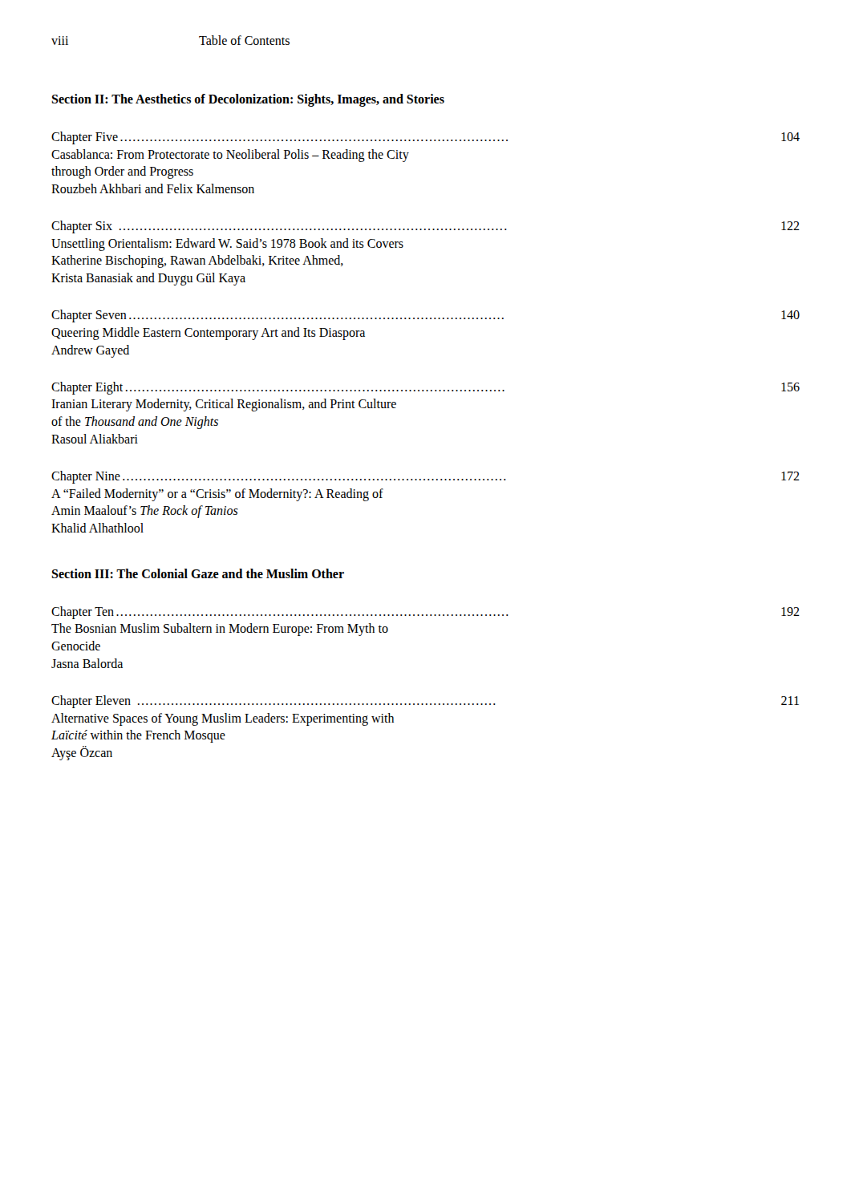viii
Table of Contents
Section II: The Aesthetics of Decolonization: Sights, Images, and Stories
Chapter Five ............................................................................................ 104
Casablanca: From Protectorate to Neoliberal Polis – Reading the City
through Order and Progress
Rouzbeh Akhbari and Felix Kalmenson
Chapter Six ............................................................................................ 122
Unsettling Orientalism: Edward W. Said’s 1978 Book and its Covers
Katherine Bischoping, Rawan Abdelbaki, Kritee Ahmed,
Krista Banasiak and Duygu Gül Kaya
Chapter Seven ......................................................................................... 140
Queering Middle Eastern Contemporary Art and Its Diaspora
Andrew Gayed
Chapter Eight .......................................................................................... 156
Iranian Literary Modernity, Critical Regionalism, and Print Culture
of the Thousand and One Nights
Rasoul Aliakbari
Chapter Nine ........................................................................................... 172
A “Failed Modernity” or a “Crisis” of Modernity?: A Reading of
Amin Maalouf’s The Rock of Tanios
Khalid Alhathlool
Section III: The Colonial Gaze and the Muslim Other
Chapter Ten ............................................................................................. 192
The Bosnian Muslim Subaltern in Modern Europe: From Myth to
Genocide
Jasna Balorda
Chapter Eleven ..................................................................................... 211
Alternative Spaces of Young Muslim Leaders: Experimenting with
Laïcité within the French Mosque
Ayşe Özcan